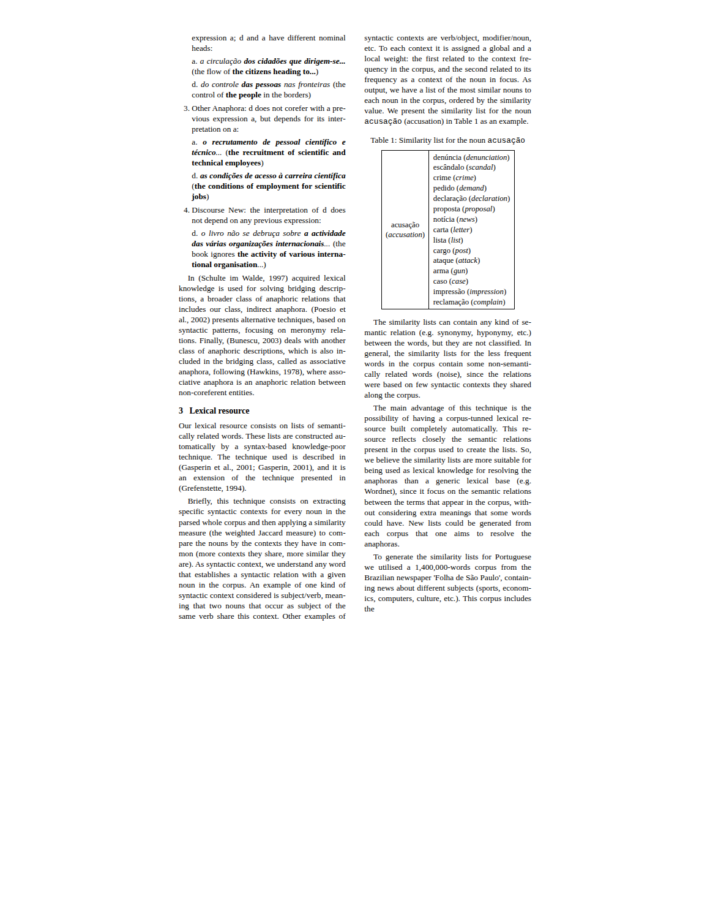expression a; d and a have different nominal heads:
a. a circulação dos cidadões que dirigem-se... (the flow of the citizens heading to...)
d. do controle das pessoas nas fronteiras (the control of the people in the borders)
Other Anaphora: d does not corefer with a previous expression a, but depends for its interpretation on a:
a. o recrutamento de pessoal científico e técnico... (the recruitment of scientific and technical employees)
d. as condições de acesso à carreira científica (the conditions of employment for scientific jobs)
Discourse New: the interpretation of d does not depend on any previous expression:
d. o livro não se debruça sobre a actividade das várias organizações internacionais... (the book ignores the activity of various international organisation...)
In (Schulte im Walde, 1997) acquired lexical knowledge is used for solving bridging descriptions, a broader class of anaphoric relations that includes our class, indirect anaphora. (Poesio et al., 2002) presents alternative techniques, based on syntactic patterns, focusing on meronymy relations. Finally, (Bunescu, 2003) deals with another class of anaphoric descriptions, which is also included in the bridging class, called as associative anaphora, following (Hawkins, 1978), where associative anaphora is an anaphoric relation between non-coreferent entities.
3 Lexical resource
Our lexical resource consists on lists of semantically related words. These lists are constructed automatically by a syntax-based knowledge-poor technique. The technique used is described in (Gasperin et al., 2001; Gasperin, 2001), and it is an extension of the technique presented in (Grefenstette, 1994).
Briefly, this technique consists on extracting specific syntactic contexts for every noun in the parsed whole corpus and then applying a similarity measure (the weighted Jaccard measure) to compare the nouns by the contexts they have in common (more contexts they share, more similar they are). As syntactic context, we understand any word that establishes a syntactic relation with a given noun in the corpus. An example of one kind of syntactic context considered is subject/verb, meaning that two nouns that occur as subject of the same verb share this context. Other examples of syntactic contexts are verb/object, modifier/noun, etc. To each context it is assigned a global and a local weight: the first related to the context frequency in the corpus, and the second related to its frequency as a context of the noun in focus. As output, we have a list of the most similar nouns to each noun in the corpus, ordered by the similarity value. We present the similarity list for the noun acusação (accusation) in Table 1 as an example.
Table 1: Similarity list for the noun acusação
| acusação ( accusation ) | denúncia ( denunciation ) escândalo ( scandal ) crime ( crime ) pedido ( demand ) declaração ( declaration ) proposta ( proposal ) notícia ( news ) carta ( letter ) lista ( list ) cargo ( post ) ataque ( attack ) arma ( gun ) caso ( case ) impressão ( impression ) reclamação ( complain ) |
The similarity lists can contain any kind of semantic relation (e.g. synonymy, hyponymy, etc.) between the words, but they are not classified. In general, the similarity lists for the less frequent words in the corpus contain some non-semantically related words (noise), since the relations were based on few syntactic contexts they shared along the corpus.
The main advantage of this technique is the possibility of having a corpus-tunned lexical resource built completely automatically. This resource reflects closely the semantic relations present in the corpus used to create the lists. So, we believe the similarity lists are more suitable for being used as lexical knowledge for resolving the anaphoras than a generic lexical base (e.g. Wordnet), since it focus on the semantic relations between the terms that appear in the corpus, without considering extra meanings that some words could have. New lists could be generated from each corpus that one aims to resolve the anaphoras.
To generate the similarity lists for Portuguese we utilised a 1,400,000-words corpus from the Brazilian newspaper 'Folha de São Paulo', containing news about different subjects (sports, economics, computers, culture, etc.). This corpus includes the